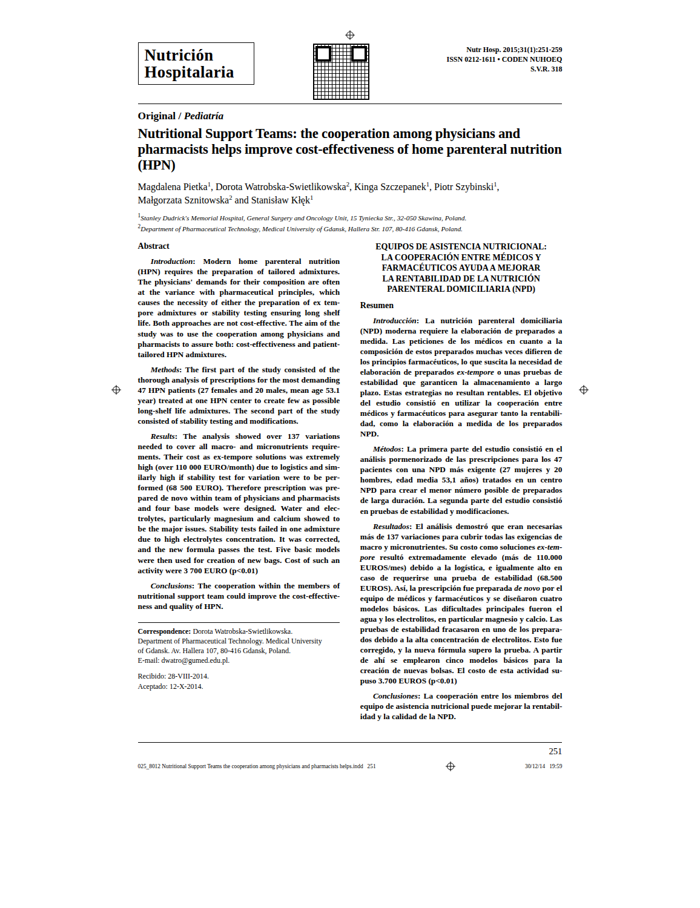Nutrición Hospitalaria
Nutr Hosp. 2015;31(1):251-259
ISSN 0212-1611 • CODEN NUHOEQ
S.V.R. 318
Original / Pediatría
Nutritional Support Teams: the cooperation among physicians and pharmacists helps improve cost-effectiveness of home parenteral nutrition (HPN)
Magdalena Pietka1, Dorota Watrobska-Swietlikowska2, Kinga Szczepanek1, Piotr Szybinski1,
Małgorzata Sznitowska2 and Stanisław Kłęk1
1Stanley Dudrick's Memorial Hospital, General Surgery and Oncology Unit, 15 Tyniecka Str., 32-050 Skawina, Poland.
2Department of Pharmaceutical Technology, Medical University of Gdansk, Hallera Str. 107, 80-416 Gdansk, Poland.
Abstract
Introduction: Modern home parenteral nutrition (HPN) requires the preparation of tailored admixtures. The physicians' demands for their composition are often at the variance with pharmaceutical principles, which causes the necessity of either the preparation of ex tempore admixtures or stability testing ensuring long shelf life. Both approaches are not cost-effective. The aim of the study was to use the cooperation among physicians and pharmacists to assure both: cost-effectiveness and patient-tailored HPN admixtures.
Methods: The first part of the study consisted of the thorough analysis of prescriptions for the most demanding 47 HPN patients (27 females and 20 males, mean age 53.1 year) treated at one HPN center to create few as possible long-shelf life admixtures. The second part of the study consisted of stability testing and modifications.
Results: The analysis showed over 137 variations needed to cover all macro- and micronutrients requirements. Their cost as ex-tempore solutions was extremely high (over 110 000 EURO/month) due to logistics and similarly high if stability test for variation were to be performed (68 500 EURO). Therefore prescription was prepared de novo within team of physicians and pharmacists and four base models were designed. Water and electrolytes, particularly magnesium and calcium showed to be the major issues. Stability tests failed in one admixture due to high electrolytes concentration. It was corrected, and the new formula passes the test. Five basic models were then used for creation of new bags. Cost of such an activity were 3 700 EURO (p<0.01)
Conclusions: The cooperation within the members of nutritional support team could improve the cost-effectiveness and quality of HPN.
Correspondence: Dorota Watrobska-Swietlikowska.
Department of Pharmaceutical Technology. Medical University
of Gdansk. Av. Hallera 107, 80-416 Gdansk, Poland.
E-mail: dwatro@gumed.edu.pl.
Recibido: 28-VIII-2014.
Aceptado: 12-X-2014.
Equipos de asistencia nutricional:
la cooperación entre médicos y
farmacéuticos ayuda a mejorar
la rentabilidad de la nutrición
parenteral domiciliaria (NPD)
Resumen
Introducción: La nutrición parenteral domiciliaria (NPD) moderna requiere la elaboración de preparados a medida. Las peticiones de los médicos en cuanto a la composición de estos preparados muchas veces difieren de los principios farmacéuticos, lo que suscita la necesidad de elaboración de preparados ex-tempore o unas pruebas de estabilidad que garanticen la almacenamiento a largo plazo. Estas estrategias no resultan rentables. El objetivo del estudio consistió en utilizar la cooperación entre médicos y farmacéuticos para asegurar tanto la rentabilidad, como la elaboración a medida de los preparados NPD.
Métodos: La primera parte del estudio consistió en el análisis pormenorizado de las prescripciones para los 47 pacientes con una NPD más exigente (27 mujeres y 20 hombres, edad media 53,1 años) tratados en un centro NPD para crear el menor número posible de preparados de larga duración. La segunda parte del estudio consistió en pruebas de estabilidad y modificaciones.
Resultados: El análisis demostró que eran necesarias más de 137 variaciones para cubrir todas las exigencias de macro y micronutrientes. Su costo como soluciones ex-tempore resultó extremadamente elevado (más de 110.000 EUROS/mes) debido a la logística, e igualmente alto en caso de requerirse una prueba de estabilidad (68.500 EUROS). Así, la prescripción fue preparada de novo por el equipo de médicos y farmacéuticos y se diseñaron cuatro modelos básicos. Las dificultades principales fueron el agua y los electrolitos, en particular magnesio y calcio. Las pruebas de estabilidad fracasaron en uno de los preparados debido a la alta concentración de electrolitos. Esto fue corregido, y la nueva fórmula supero la prueba. A partir de ahí se emplearon cinco modelos básicos para la creación de nuevas bolsas. El costo de esta actividad supuso 3.700 EUROS (p<0.01)
Conclusiones: La cooperación entre los miembros del equipo de asistencia nutricional puede mejorar la rentabilidad y la calidad de la NPD.
251
025_8012 Nutritional Support Teams the cooperation among physicians and pharmacists helps.indd 251 30/12/14 19:59